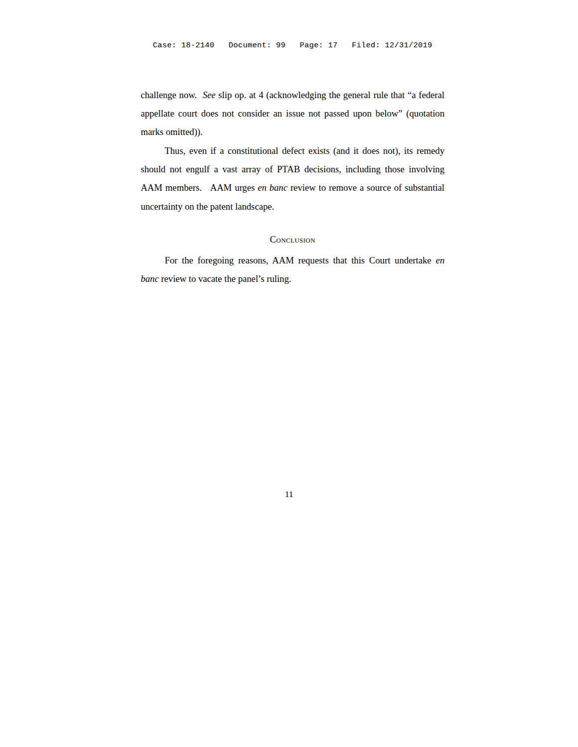Case: 18-2140 Document: 99 Page: 17 Filed: 12/31/2019
challenge now. See slip op. at 4 (acknowledging the general rule that “a federal appellate court does not consider an issue not passed upon below” (quotation marks omitted)).
Thus, even if a constitutional defect exists (and it does not), its remedy should not engulf a vast array of PTAB decisions, including those involving AAM members. AAM urges en banc review to remove a source of substantial uncertainty on the patent landscape.
Conclusion
For the foregoing reasons, AAM requests that this Court undertake en banc review to vacate the panel’s ruling.
11